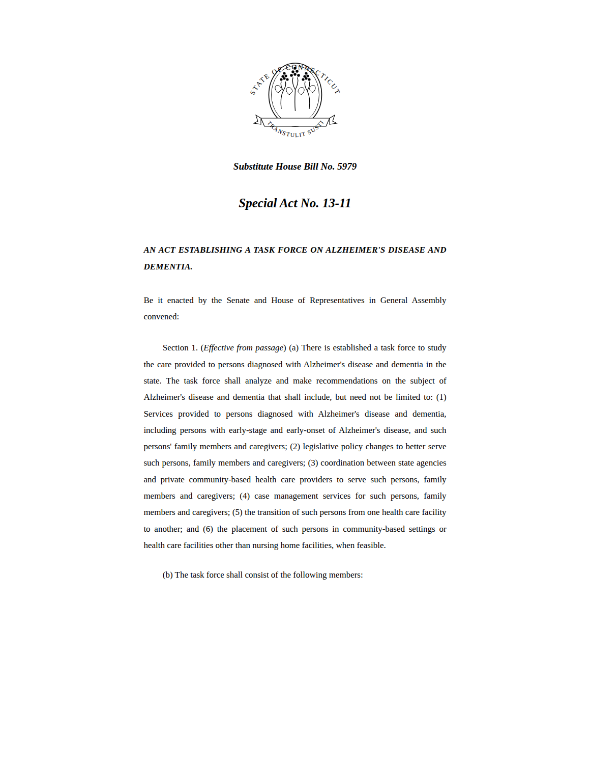STATE OF CONNECTICUT QUI TRANSTULIT SUSTINET
Substitute House Bill No. 5979
Special Act No. 13-11
AN ACT ESTABLISHING A TASK FORCE ON ALZHEIMER'S DISEASE AND DEMENTIA.
Be it enacted by the Senate and House of Representatives in General Assembly convened:
Section 1. (Effective from passage) (a) There is established a task force to study the care provided to persons diagnosed with Alzheimer's disease and dementia in the state. The task force shall analyze and make recommendations on the subject of Alzheimer's disease and dementia that shall include, but need not be limited to: (1) Services provided to persons diagnosed with Alzheimer's disease and dementia, including persons with early-stage and early-onset of Alzheimer's disease, and such persons' family members and caregivers; (2) legislative policy changes to better serve such persons, family members and caregivers; (3) coordination between state agencies and private community-based health care providers to serve such persons, family members and caregivers; (4) case management services for such persons, family members and caregivers; (5) the transition of such persons from one health care facility to another; and (6) the placement of such persons in community-based settings or health care facilities other than nursing home facilities, when feasible.
(b) The task force shall consist of the following members: